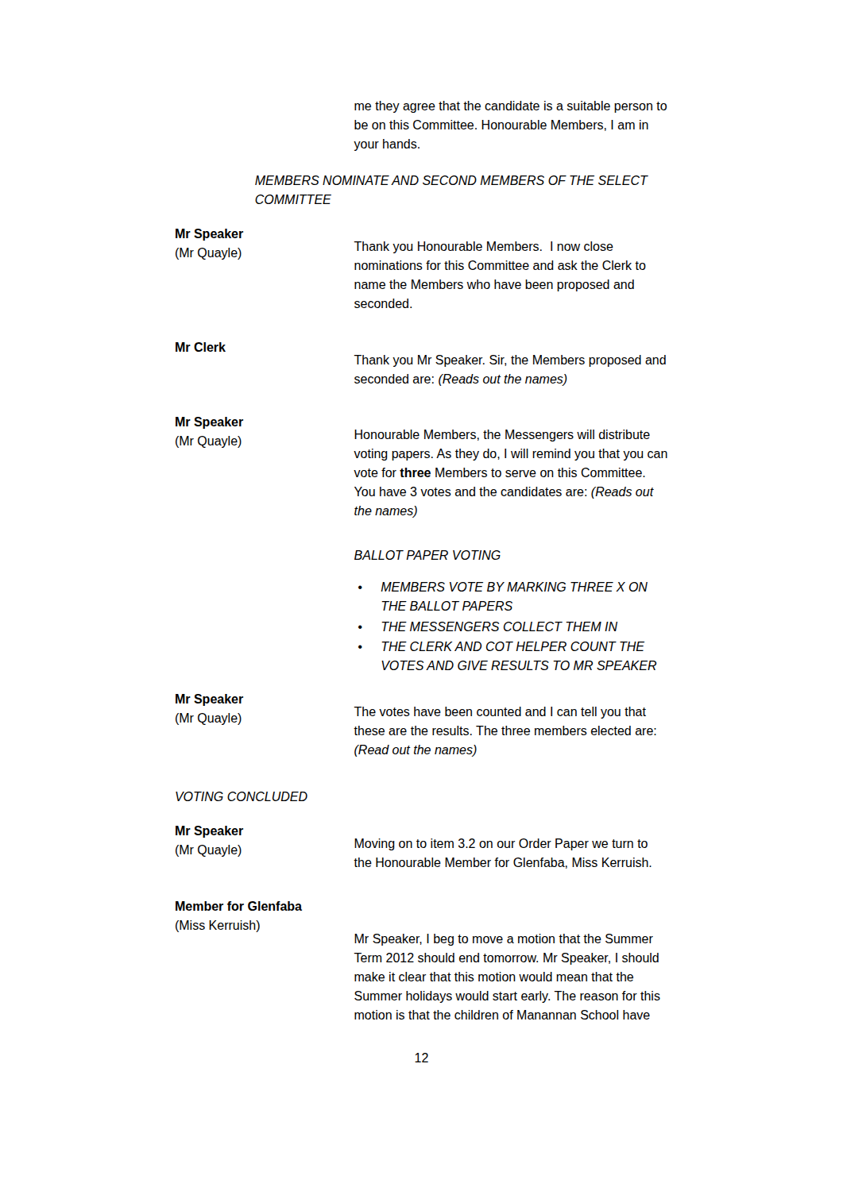me they agree that the candidate is a suitable person to be on this Committee. Honourable Members, I am in your hands.
MEMBERS NOMINATE AND SECOND MEMBERS OF THE SELECT COMMITTEE
Mr Speaker (Mr Quayle)
Thank you Honourable Members. I now close nominations for this Committee and ask the Clerk to name the Members who have been proposed and seconded.
Mr Clerk
Thank you Mr Speaker. Sir, the Members proposed and seconded are: (Reads out the names)
Mr Speaker (Mr Quayle)
Honourable Members, the Messengers will distribute voting papers. As they do, I will remind you that you can vote for three Members to serve on this Committee. You have 3 votes and the candidates are: (Reads out the names)
BALLOT PAPER VOTING
MEMBERS VOTE BY MARKING THREE X ON THE BALLOT PAPERS
THE MESSENGERS COLLECT THEM IN
THE CLERK AND COT HELPER COUNT THE VOTES AND GIVE RESULTS TO MR SPEAKER
Mr Speaker (Mr Quayle)
The votes have been counted and I can tell you that these are the results. The three members elected are: (Read out the names)
VOTING CONCLUDED
Mr Speaker (Mr Quayle)
Moving on to item 3.2 on our Order Paper we turn to the Honourable Member for Glenfaba, Miss Kerruish.
Member for Glenfaba (Miss Kerruish)
Mr Speaker, I beg to move a motion that the Summer Term 2012 should end tomorrow. Mr Speaker, I should make it clear that this motion would mean that the Summer holidays would start early. The reason for this motion is that the children of Manannan School have
12